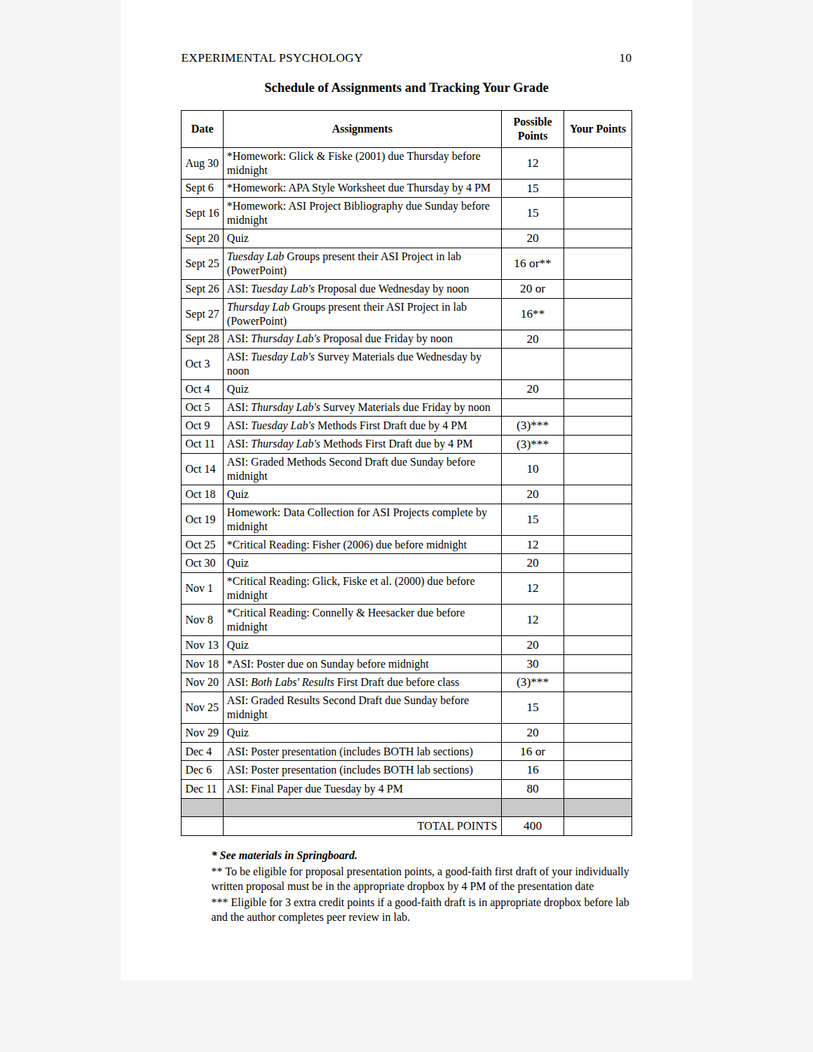Experimental Psychology 10
Schedule of Assignments and Tracking Your Grade
| Date | Assignments | Possible Points | Your Points |
| --- | --- | --- | --- |
| Aug 30 | *Homework: Glick & Fiske (2001) due Thursday before midnight | 12 | |
| Sept 6 | *Homework: APA Style Worksheet due Thursday by 4 PM | 15 | |
| Sept 16 | *Homework: ASI Project Bibliography due Sunday before midnight | 15 | |
| Sept 20 | Quiz | 20 | |
| Sept 25 | Tuesday Lab Groups present their ASI Project in lab (PowerPoint) | 16 or** | |
| Sept 26 | ASI: Tuesday Lab's Proposal due Wednesday by noon | 20 or | |
| Sept 27 | Thursday Lab Groups present their ASI Project in lab (PowerPoint) | 16** | |
| Sept 28 | ASI: Thursday Lab's Proposal due Friday by noon | 20 | |
| Oct 3 | ASI: Tuesday Lab's Survey Materials due Wednesday by noon | | |
| Oct 4 | Quiz | 20 | |
| Oct 5 | ASI: Thursday Lab's Survey Materials due Friday by noon | | |
| Oct 9 | ASI: Tuesday Lab's Methods First Draft due by 4 PM | (3)*** | |
| Oct 11 | ASI: Thursday Lab's Methods First Draft due by 4 PM | (3)*** | |
| Oct 14 | ASI: Graded Methods Second Draft due Sunday before midnight | 10 | |
| Oct 18 | Quiz | 20 | |
| Oct 19 | Homework: Data Collection for ASI Projects complete by midnight | 15 | |
| Oct 25 | *Critical Reading: Fisher (2006) due before midnight | 12 | |
| Oct 30 | Quiz | 20 | |
| Nov 1 | *Critical Reading: Glick, Fiske et al. (2000) due before midnight | 12 | |
| Nov 8 | *Critical Reading: Connelly & Heesacker due before midnight | 12 | |
| Nov 13 | Quiz | 20 | |
| Nov 18 | *ASI: Poster due on Sunday before midnight | 30 | |
| Nov 20 | ASI: Both Labs' Results First Draft due before class | (3)*** | |
| Nov 25 | ASI: Graded Results Second Draft due Sunday before midnight | 15 | |
| Nov 29 | Quiz | 20 | |
| Dec 4 | ASI: Poster presentation (includes BOTH lab sections) | 16 or | |
| Dec 6 | ASI: Poster presentation (includes BOTH lab sections) | 16 | |
| Dec 11 | ASI: Final Paper due Tuesday by 4 PM | 80 | |
| | TOTAL POINTS | 400 | |
* See materials in Springboard.
** To be eligible for proposal presentation points, a good-faith first draft of your individually written proposal must be in the appropriate dropbox by 4 PM of the presentation date
*** Eligible for 3 extra credit points if a good-faith draft is in appropriate dropbox before lab and the author completes peer review in lab.